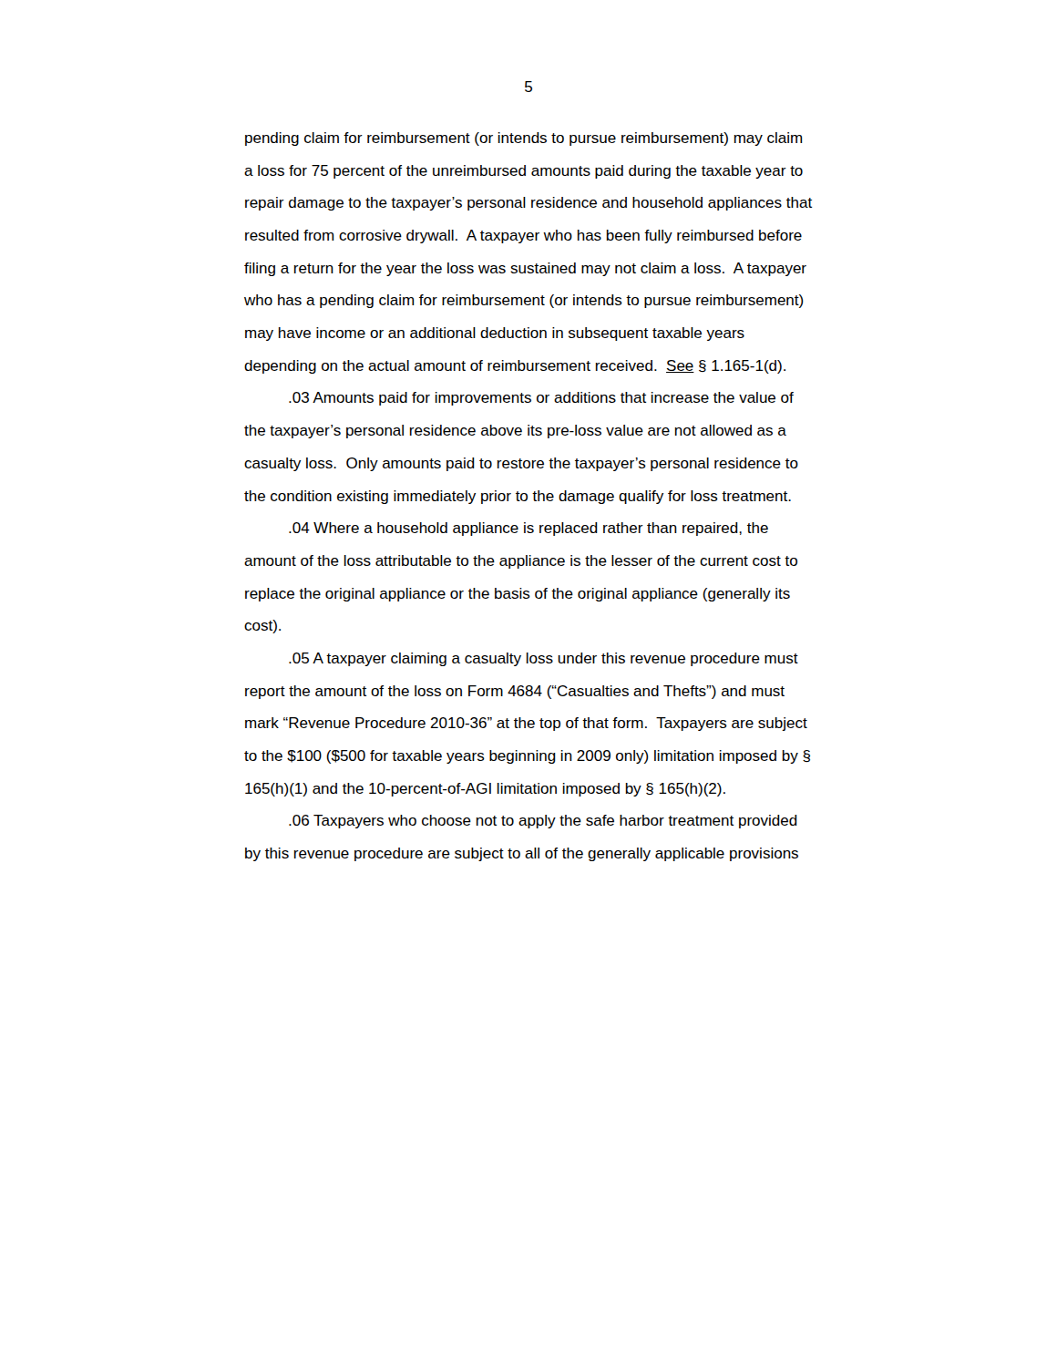5
pending claim for reimbursement (or intends to pursue reimbursement) may claim a loss for 75 percent of the unreimbursed amounts paid during the taxable year to repair damage to the taxpayer’s personal residence and household appliances that resulted from corrosive drywall. A taxpayer who has been fully reimbursed before filing a return for the year the loss was sustained may not claim a loss. A taxpayer who has a pending claim for reimbursement (or intends to pursue reimbursement) may have income or an additional deduction in subsequent taxable years depending on the actual amount of reimbursement received. See § 1.165-1(d).
.03 Amounts paid for improvements or additions that increase the value of the taxpayer’s personal residence above its pre-loss value are not allowed as a casualty loss. Only amounts paid to restore the taxpayer’s personal residence to the condition existing immediately prior to the damage qualify for loss treatment.
.04 Where a household appliance is replaced rather than repaired, the amount of the loss attributable to the appliance is the lesser of the current cost to replace the original appliance or the basis of the original appliance (generally its cost).
.05 A taxpayer claiming a casualty loss under this revenue procedure must report the amount of the loss on Form 4684 (“Casualties and Thefts”) and must mark “Revenue Procedure 2010-36” at the top of that form. Taxpayers are subject to the $100 ($500 for taxable years beginning in 2009 only) limitation imposed by § 165(h)(1) and the 10-percent-of-AGI limitation imposed by § 165(h)(2).
.06 Taxpayers who choose not to apply the safe harbor treatment provided by this revenue procedure are subject to all of the generally applicable provisions